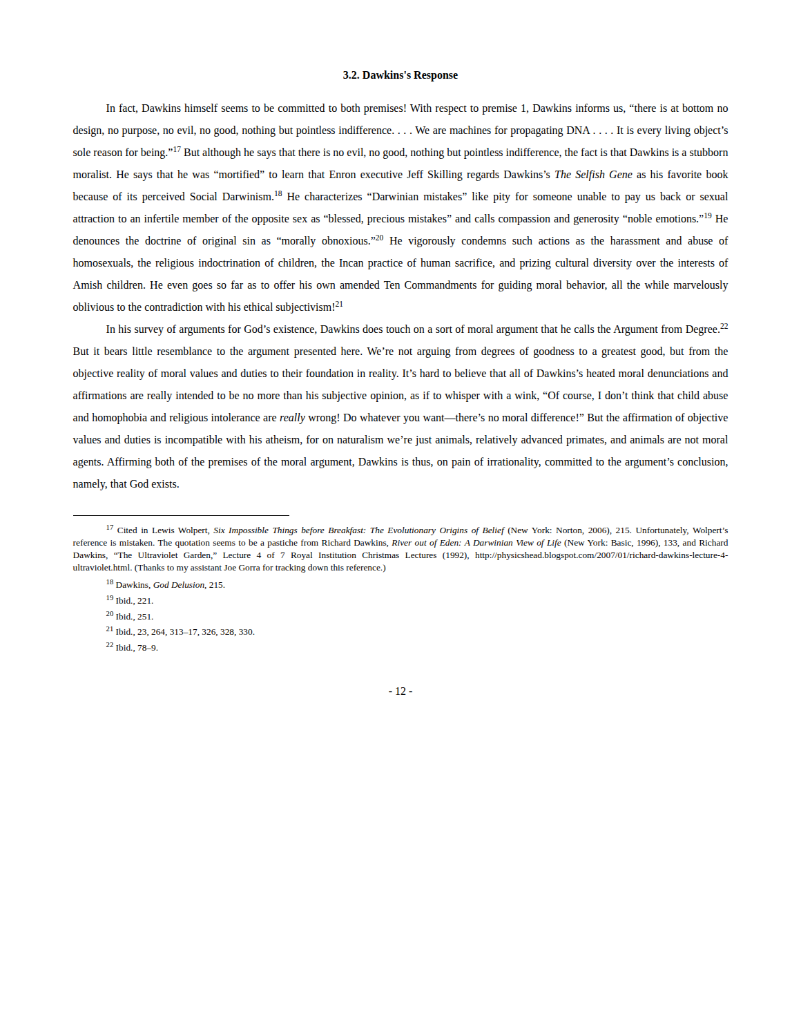3.2. Dawkins's Response
In fact, Dawkins himself seems to be committed to both premises! With respect to premise 1, Dawkins informs us, “there is at bottom no design, no purpose, no evil, no good, nothing but pointless indifference. . . . We are machines for propagating DNA . . . . It is every living object’s sole reason for being.”17 But although he says that there is no evil, no good, nothing but pointless indifference, the fact is that Dawkins is a stubborn moralist. He says that he was “mortified” to learn that Enron executive Jeff Skilling regards Dawkins’s The Selfish Gene as his favorite book because of its perceived Social Darwinism.18 He characterizes “Darwinian mistakes” like pity for someone unable to pay us back or sexual attraction to an infertile member of the opposite sex as “blessed, precious mistakes” and calls compassion and generosity “noble emotions.”19 He denounces the doctrine of original sin as “morally obnoxious.”20 He vigorously condemns such actions as the harassment and abuse of homosexuals, the religious indoctrination of children, the Incan practice of human sacrifice, and prizing cultural diversity over the interests of Amish children. He even goes so far as to offer his own amended Ten Commandments for guiding moral behavior, all the while marvelously oblivious to the contradiction with his ethical subjectivism!21
In his survey of arguments for God’s existence, Dawkins does touch on a sort of moral argument that he calls the Argument from Degree.22 But it bears little resemblance to the argument presented here. We’re not arguing from degrees of goodness to a greatest good, but from the objective reality of moral values and duties to their foundation in reality. It’s hard to believe that all of Dawkins’s heated moral denunciations and affirmations are really intended to be no more than his subjective opinion, as if to whisper with a wink, “Of course, I don’t think that child abuse and homophobia and religious intolerance are really wrong! Do whatever you want—there’s no moral difference!” But the affirmation of objective values and duties is incompatible with his atheism, for on naturalism we’re just animals, relatively advanced primates, and animals are not moral agents. Affirming both of the premises of the moral argument, Dawkins is thus, on pain of irrationality, committed to the argument’s conclusion, namely, that God exists.
17 Cited in Lewis Wolpert, Six Impossible Things before Breakfast: The Evolutionary Origins of Belief (New York: Norton, 2006), 215. Unfortunately, Wolpert’s reference is mistaken. The quotation seems to be a pastiche from Richard Dawkins, River out of Eden: A Darwinian View of Life (New York: Basic, 1996), 133, and Richard Dawkins, “The Ultraviolet Garden,” Lecture 4 of 7 Royal Institution Christmas Lectures (1992), http://physicshead.blogspot.com/2007/01/richard-dawkins-lecture-4-ultraviolet.html. (Thanks to my assistant Joe Gorra for tracking down this reference.)
18 Dawkins, God Delusion, 215.
19 Ibid., 221.
20 Ibid., 251.
21 Ibid., 23, 264, 313–17, 326, 328, 330.
22 Ibid., 78–9.
- 12 -